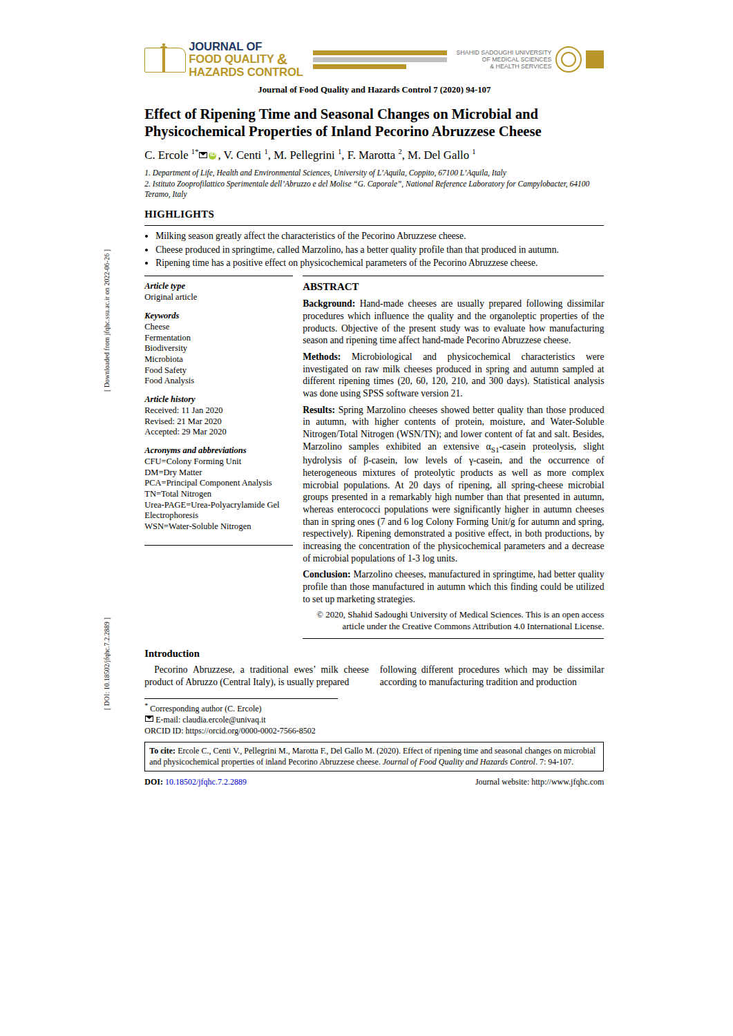[ DOI: 10.18502/jfqhc.7.2.2889 ]
[ Downloaded from jfqhc.ssu.ac.ir on 2022-06-26 ]
JOURNAL OF
FOOD QUALITY &
HAZARDS CONTROL
SHAHID SADOUGHI UNIVERSITY
OF MEDICAL SCIENCES
& HEALTH SERVICES
Journal of Food Quality and Hazards Control 7 (2020) 94-107
Effect of Ripening Time and Seasonal Changes on Microbial and Physicochemical Properties of Inland Pecorino Abruzzese Cheese
C. Ercole 1* , V. Centi 1, M. Pellegrini 1, F. Marotta 2, M. Del Gallo 1
1. Department of Life, Health and Environmental Sciences, University of L’Aquila, Coppito, 67100 L’Aquila, Italy
2. Istituto Zooprofilattico Sperimentale dell’Abruzzo e del Molise “G. Caporale”, National Reference Laboratory for Campylobacter, 64100 Teramo, Italy
HIGHLIGHTS
Milking season greatly affect the characteristics of the Pecorino Abruzzese cheese.
Cheese produced in springtime, called Marzolino, has a better quality profile than that produced in autumn.
Ripening time has a positive effect on physicochemical parameters of the Pecorino Abruzzese cheese.
Article type
Original article
Keywords
Cheese
Fermentation
Biodiversity
Microbiota
Food Safety
Food Analysis
Article history
Received: 11 Jan 2020
Revised: 21 Mar 2020
Accepted: 29 Mar 2020
Acronyms and abbreviations
CFU=Colony Forming Unit
DM=Dry Matter
PCA=Principal Component Analysis
TN=Total Nitrogen
Urea-PAGE=Urea-Polyacrylamide Gel Electrophoresis
WSN=Water-Soluble Nitrogen
ABSTRACT
Background: Hand-made cheeses are usually prepared following dissimilar procedures which influence the quality and the organoleptic properties of the products. Objective of the present study was to evaluate how manufacturing season and ripening time affect hand-made Pecorino Abruzzese cheese.
Methods: Microbiological and physicochemical characteristics were investigated on raw milk cheeses produced in spring and autumn sampled at different ripening times (20, 60, 120, 210, and 300 days). Statistical analysis was done using SPSS software version 21.
Results: Spring Marzolino cheeses showed better quality than those produced in autumn, with higher contents of protein, moisture, and Water-Soluble Nitrogen/Total Nitrogen (WSN/TN); and lower content of fat and salt. Besides, Marzolino samples exhibited an extensive αS1-casein proteolysis, slight hydrolysis of β-casein, low levels of γ-casein, and the occurrence of heterogeneous mixtures of proteolytic products as well as more complex microbial populations. At 20 days of ripening, all spring-cheese microbial groups presented in a remarkably high number than that presented in autumn, whereas enterococci populations were significantly higher in autumn cheeses than in spring ones (7 and 6 log Colony Forming Unit/g for autumn and spring, respectively). Ripening demonstrated a positive effect, in both productions, by increasing the concentration of the physicochemical parameters and a decrease of microbial populations of 1-3 log units.
Conclusion: Marzolino cheeses, manufactured in springtime, had better quality profile than those manufactured in autumn which this finding could be utilized to set up marketing strategies.
© 2020, Shahid Sadoughi University of Medical Sciences. This is an open access article under the Creative Commons Attribution 4.0 International License.
Introduction
Pecorino Abruzzese, a traditional ewes’ milk cheese product of Abruzzo (Central Italy), is usually prepared
following different procedures which may be dissimilar according to manufacturing tradition and production
* Corresponding author (C. Ercole)
E-mail: claudia.ercole@univaq.it
ORCID ID: https://orcid.org/0000-0002-7566-8502
To cite: Ercole C., Centi V., Pellegrini M., Marotta F., Del Gallo M. (2020). Effect of ripening time and seasonal changes on microbial and physicochemical properties of inland Pecorino Abruzzese cheese. Journal of Food Quality and Hazards Control. 7: 94-107.
DOI: 10.18502/jfqhc.7.2.2889
Journal website: http://www.jfqhc.com